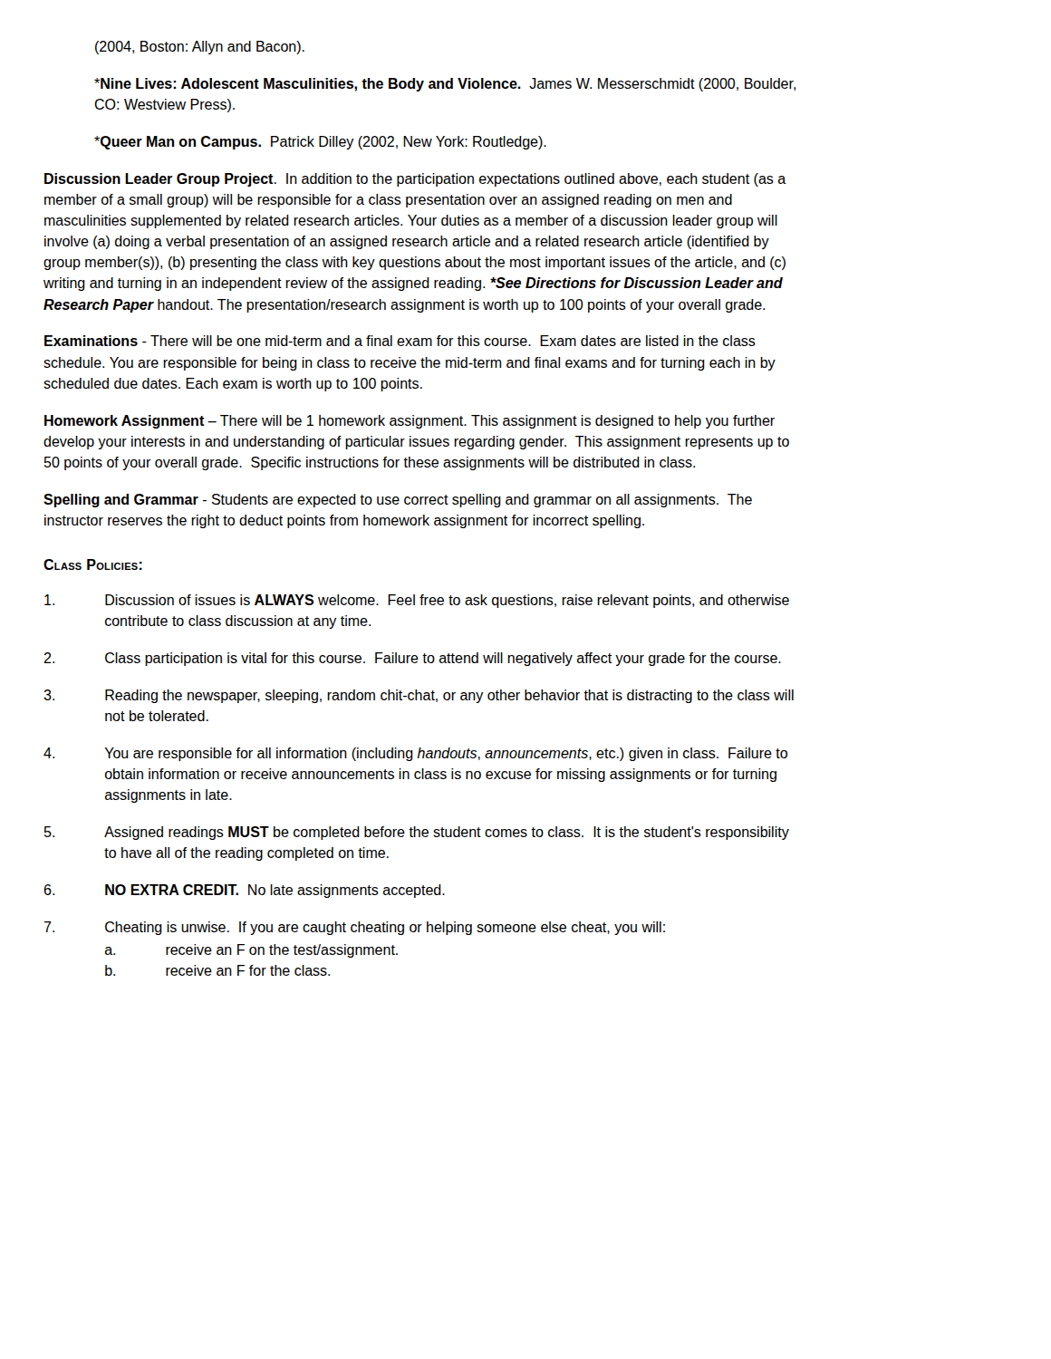(2004, Boston: Allyn and Bacon).
*Nine Lives: Adolescent Masculinities, the Body and Violence. James W. Messerschmidt (2000, Boulder, CO: Westview Press).
*Queer Man on Campus. Patrick Dilley (2002, New York: Routledge).
Discussion Leader Group Project. In addition to the participation expectations outlined above, each student (as a member of a small group) will be responsible for a class presentation over an assigned reading on men and masculinities supplemented by related research articles. Your duties as a member of a discussion leader group will involve (a) doing a verbal presentation of an assigned research article and a related research article (identified by group member(s)), (b) presenting the class with key questions about the most important issues of the article, and (c) writing and turning in an independent review of the assigned reading. *See Directions for Discussion Leader and Research Paper handout. The presentation/research assignment is worth up to 100 points of your overall grade.
Examinations - There will be one mid-term and a final exam for this course. Exam dates are listed in the class schedule. You are responsible for being in class to receive the mid-term and final exams and for turning each in by scheduled due dates. Each exam is worth up to 100 points.
Homework Assignment – There will be 1 homework assignment. This assignment is designed to help you further develop your interests in and understanding of particular issues regarding gender. This assignment represents up to 50 points of your overall grade. Specific instructions for these assignments will be distributed in class.
Spelling and Grammar - Students are expected to use correct spelling and grammar on all assignments. The instructor reserves the right to deduct points from homework assignment for incorrect spelling.
Class Policies:
Discussion of issues is ALWAYS welcome. Feel free to ask questions, raise relevant points, and otherwise contribute to class discussion at any time.
Class participation is vital for this course. Failure to attend will negatively affect your grade for the course.
Reading the newspaper, sleeping, random chit-chat, or any other behavior that is distracting to the class will not be tolerated.
You are responsible for all information (including handouts, announcements, etc.) given in class. Failure to obtain information or receive announcements in class is no excuse for missing assignments or for turning assignments in late.
Assigned readings MUST be completed before the student comes to class. It is the student's responsibility to have all of the reading completed on time.
NO EXTRA CREDIT. No late assignments accepted.
Cheating is unwise. If you are caught cheating or helping someone else cheat, you will:
receive an F on the test/assignment.
receive an F for the class.